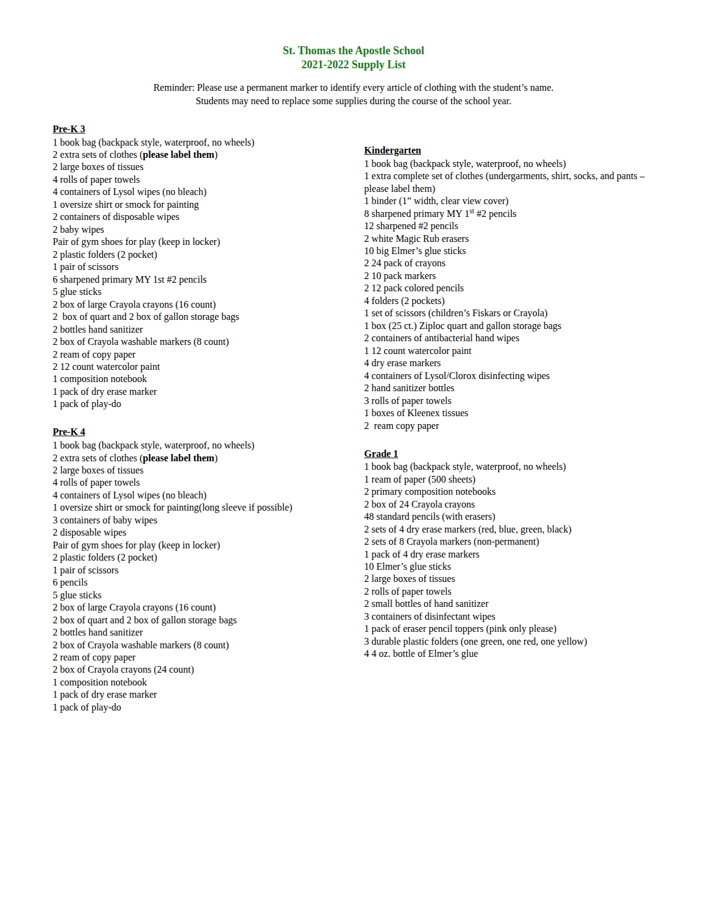St. Thomas the Apostle School
2021-2022 Supply List
Reminder: Please use a permanent marker to identify every article of clothing with the student’s name.
Students may need to replace some supplies during the course of the school year.
Pre-K 3
1 book bag (backpack style, waterproof, no wheels)
2 extra sets of clothes (please label them)
2 large boxes of tissues
4 rolls of paper towels
4 containers of Lysol wipes (no bleach)
1 oversize shirt or smock for painting
2 containers of disposable wipes
2 baby wipes
Pair of gym shoes for play (keep in locker)
2 plastic folders (2 pocket)
1 pair of scissors
6 sharpened primary MY 1st #2 pencils
5 glue sticks
2 box of large Crayola crayons (16 count)
2 box of quart and 2 box of gallon storage bags
2 bottles hand sanitizer
2 box of Crayola washable markers (8 count)
2 ream of copy paper
2 12 count watercolor paint
1 composition notebook
1 pack of dry erase marker
1 pack of play-do
Pre-K 4
1 book bag (backpack style, waterproof, no wheels)
2 extra sets of clothes (please label them)
2 large boxes of tissues
4 rolls of paper towels
4 containers of Lysol wipes (no bleach)
1 oversize shirt or smock for painting(long sleeve if possible)
3 containers of baby wipes
2 disposable wipes
Pair of gym shoes for play (keep in locker)
2 plastic folders (2 pocket)
1 pair of scissors
6 pencils
5 glue sticks
2 box of large Crayola crayons (16 count)
2 box of quart and 2 box of gallon storage bags
2 bottles hand sanitizer
2 box of Crayola washable markers (8 count)
2 ream of copy paper
2 box of Crayola crayons (24 count)
1 composition notebook
1 pack of dry erase marker
1 pack of play-do
Kindergarten
1 book bag (backpack style, waterproof, no wheels)
1 extra complete set of clothes (undergarments, shirt, socks, and pants – please label them)
1 binder (1” width, clear view cover)
8 sharpened primary MY 1st #2 pencils
12 sharpened #2 pencils
2 white Magic Rub erasers
10 big Elmer’s glue sticks
2 24 pack of crayons
2 10 pack markers
2 12 pack colored pencils
4 folders (2 pockets)
1 set of scissors (children’s Fiskars or Crayola)
1 box (25 ct.) Ziploc quart and gallon storage bags
2 containers of antibacterial hand wipes
1 12 count watercolor paint
4 dry erase markers
4 containers of Lysol/Clorox disinfecting wipes
2 hand sanitizer bottles
3 rolls of paper towels
1 boxes of Kleenex tissues
2 ream copy paper
Grade 1
1 book bag (backpack style, waterproof, no wheels)
1 ream of paper (500 sheets)
2 primary composition notebooks
2 box of 24 Crayola crayons
48 standard pencils (with erasers)
2 sets of 4 dry erase markers (red, blue, green, black)
2 sets of 8 Crayola markers (non-permanent)
1 pack of 4 dry erase markers
10 Elmer’s glue sticks
2 large boxes of tissues
2 rolls of paper towels
2 small bottles of hand sanitizer
3 containers of disinfectant wipes
1 pack of eraser pencil toppers (pink only please)
3 durable plastic folders (one green, one red, one yellow)
4 4 oz. bottle of Elmer’s glue